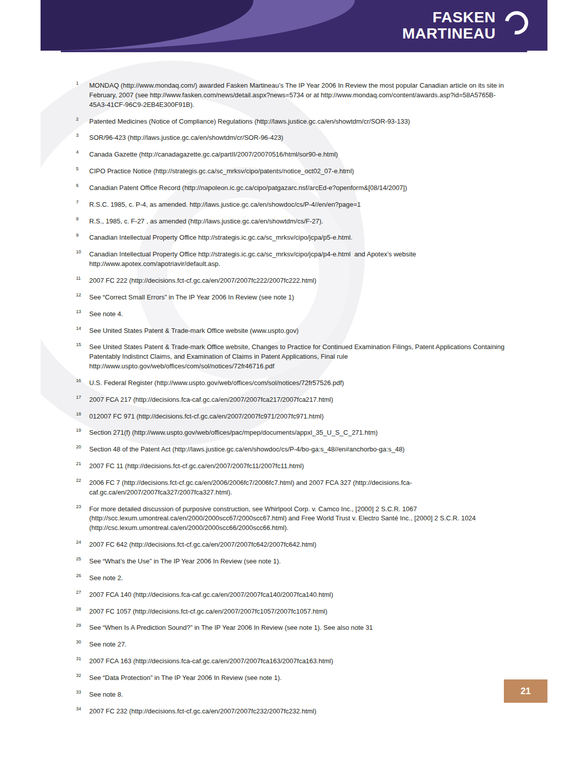FASKEN
MARTINEAU
1
MONDAQ (http://www.mondaq.com/) awarded Fasken Martineau’s The IP Year 2006 In Review the most popular Canadian article on its site in February, 2007 (see http://www.fasken.com/news/detail.aspx?news=5734 or at http://www.mondaq.com/content/awards.asp?id=58A5765B-45A3-41CF-96C9-2EB4E300F91B).
2
Patented Medicines (Notice of Compliance) Regulations (http://laws.justice.gc.ca/en/showtdm/cr/SOR-93-133)
3
SOR/96-423 (http://laws.justice.gc.ca/en/showtdm/cr/SOR-96-423)
4
Canada Gazette (http://canadagazette.gc.ca/partII/2007/20070516/html/sor90-e.html)
5
CIPO Practice Notice (http://strategis.gc.ca/sc_mrksv/cipo/patents/notice_oct02_07-e.html)
6
Canadian Patent Office Record (http://napoleon.ic.gc.ca/cipo/patgazarc.nsf/arcEd-e?openform&[08/14/2007])
7
R.S.C. 1985, c. P-4, as amended. http://laws.justice.gc.ca/en/showdoc/cs/P-4//en/en?page=1
8
R.S., 1985, c. F-27 , as amended (http://laws.justice.gc.ca/en/showtdm/cs/F-27).
9
Canadian Intellectual Property Office http://strategis.ic.gc.ca/sc_mrksv/cipo/jcpa/p5-e.html.
10
Canadian Intellectual Property Office http://strategis.ic.gc.ca/sc_mrksv/cipo/jcpa/p4-e.html and Apotex’s website http://www.apotex.com/apotriavir/default.asp.
11
2007 FC 222 (http://decisions.fct-cf.gc.ca/en/2007/2007fc222/2007fc222.html)
12
See “Correct Small Errors” in The IP Year 2006 In Review (see note 1)
13
See note 4.
14
See United States Patent & Trade-mark Office website (www.uspto.gov)
15
See United States Patent & Trade-mark Office website, Changes to Practice for Continued Examination Filings, Patent Applications Containing Patentably Indistinct Claims, and Examination of Claims in Patent Applications, Final rule http://www.uspto.gov/web/offices/com/sol/notices/72fr46716.pdf
16
U.S. Federal Register (http://www.uspto.gov/web/offices/com/sol/notices/72fr57526.pdf)
17
2007 FCA 217 (http://decisions.fca-caf.gc.ca/en/2007/2007fca217/2007fca217.html)
18
012007 FC 971 (http://decisions.fct-cf.gc.ca/en/2007/2007fc971/2007fc971.html)
19
Section 271(f) (http://www.uspto.gov/web/offices/pac/mpep/documents/appxl_35_U_S_C_271.htm)
20
Section 48 of the Patent Act (http://laws.justice.gc.ca/en/showdoc/cs/P-4/bo-ga:s_48//en#anchorbo-ga:s_48)
21
2007 FC 11 (http://decisions.fct-cf.gc.ca/en/2007/2007fc11/2007fc11.html)
22
2006 FC 7 (http://decisions.fct-cf.gc.ca/en/2006/2006fc7/2006fc7.html) and 2007 FCA 327 (http://decisions.fca-caf.gc.ca/en/2007/2007fca327/2007fca327.html).
23
For more detailed discussion of purposive construction, see Whirlpool Corp. v. Camco Inc., [2000] 2 S.C.R. 1067 (http://scc.lexum.umontreal.ca/en/2000/2000scc67/2000scc67.html) and Free World Trust v. Electro Santé Inc., [2000] 2 S.C.R. 1024 (http://csc.lexum.umontreal.ca/en/2000/2000scc66/2000scc66.html).
24
2007 FC 642 (http://decisions.fct-cf.gc.ca/en/2007/2007fc642/2007fc642.html)
25
See “What’s the Use” in The IP Year 2006 In Review (see note 1).
26
See note 2.
27
2007 FCA 140 (http://decisions.fca-caf.gc.ca/en/2007/2007fca140/2007fca140.html)
28
2007 FC 1057 (http://decisions.fct-cf.gc.ca/en/2007/2007fc1057/2007fc1057.html)
29
See “When Is A Prediction Sound?” in The IP Year 2006 In Review (see note 1). See also note 31
30
See note 27.
31
2007 FCA 163 (http://decisions.fca-caf.gc.ca/en/2007/2007fca163/2007fca163.html)
32
See “Data Protection” in The IP Year 2006 In Review (see note 1).
33
See note 8.
34
2007 FC 232 (http://decisions.fct-cf.gc.ca/en/2007/2007fc232/2007fc232.html)
21